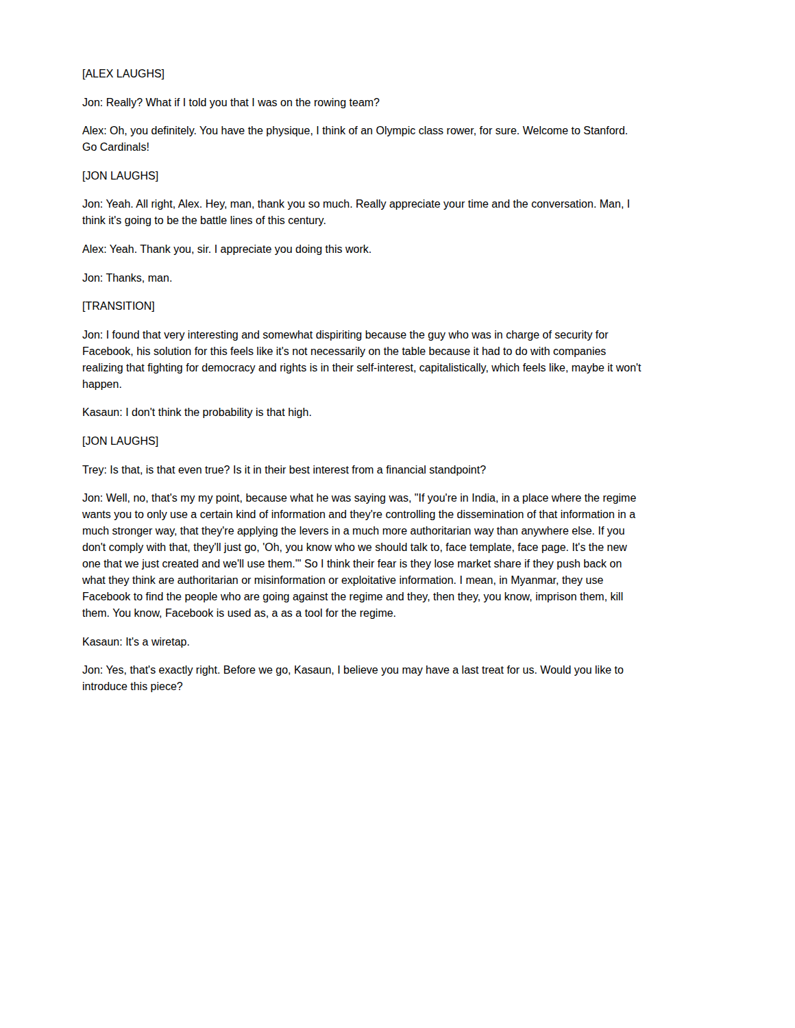[ALEX LAUGHS]
Jon: Really? What if I told you that I was on the rowing team?
Alex: Oh, you definitely. You have the physique, I think of an Olympic class rower, for sure. Welcome to Stanford. Go Cardinals!
[JON LAUGHS]
Jon: Yeah. All right, Alex. Hey, man, thank you so much. Really appreciate your time and the conversation. Man, I think it's going to be the battle lines of this century.
Alex: Yeah. Thank you, sir. I appreciate you doing this work.
Jon: Thanks, man.
[TRANSITION]
Jon: I found that very interesting and somewhat dispiriting because the guy who was in charge of security for Facebook, his solution for this feels like it's not necessarily on the table because it had to do with companies realizing that fighting for democracy and rights is in their self-interest, capitalistically, which feels like, maybe it won't happen.
Kasaun: I don't think the probability is that high.
[JON LAUGHS]
Trey: Is that, is that even true? Is it in their best interest from a financial standpoint?
Jon: Well, no, that's my my point, because what he was saying was, "If you're in India, in a place where the regime wants you to only use a certain kind of information and they're controlling the dissemination of that information in a much stronger way, that they're applying the levers in a much more authoritarian way than anywhere else. If you don't comply with that, they'll just go, 'Oh, you know who we should talk to, face template, face page. It's the new one that we just created and we'll use them.'" So I think their fear is they lose market share if they push back on what they think are authoritarian or misinformation or exploitative information. I mean, in Myanmar, they use Facebook to find the people who are going against the regime and they, then they, you know, imprison them, kill them. You know, Facebook is used as, a as a tool for the regime.
Kasaun: It's a wiretap.
Jon: Yes, that's exactly right. Before we go, Kasaun, I believe you may have a last treat for us. Would you like to introduce this piece?